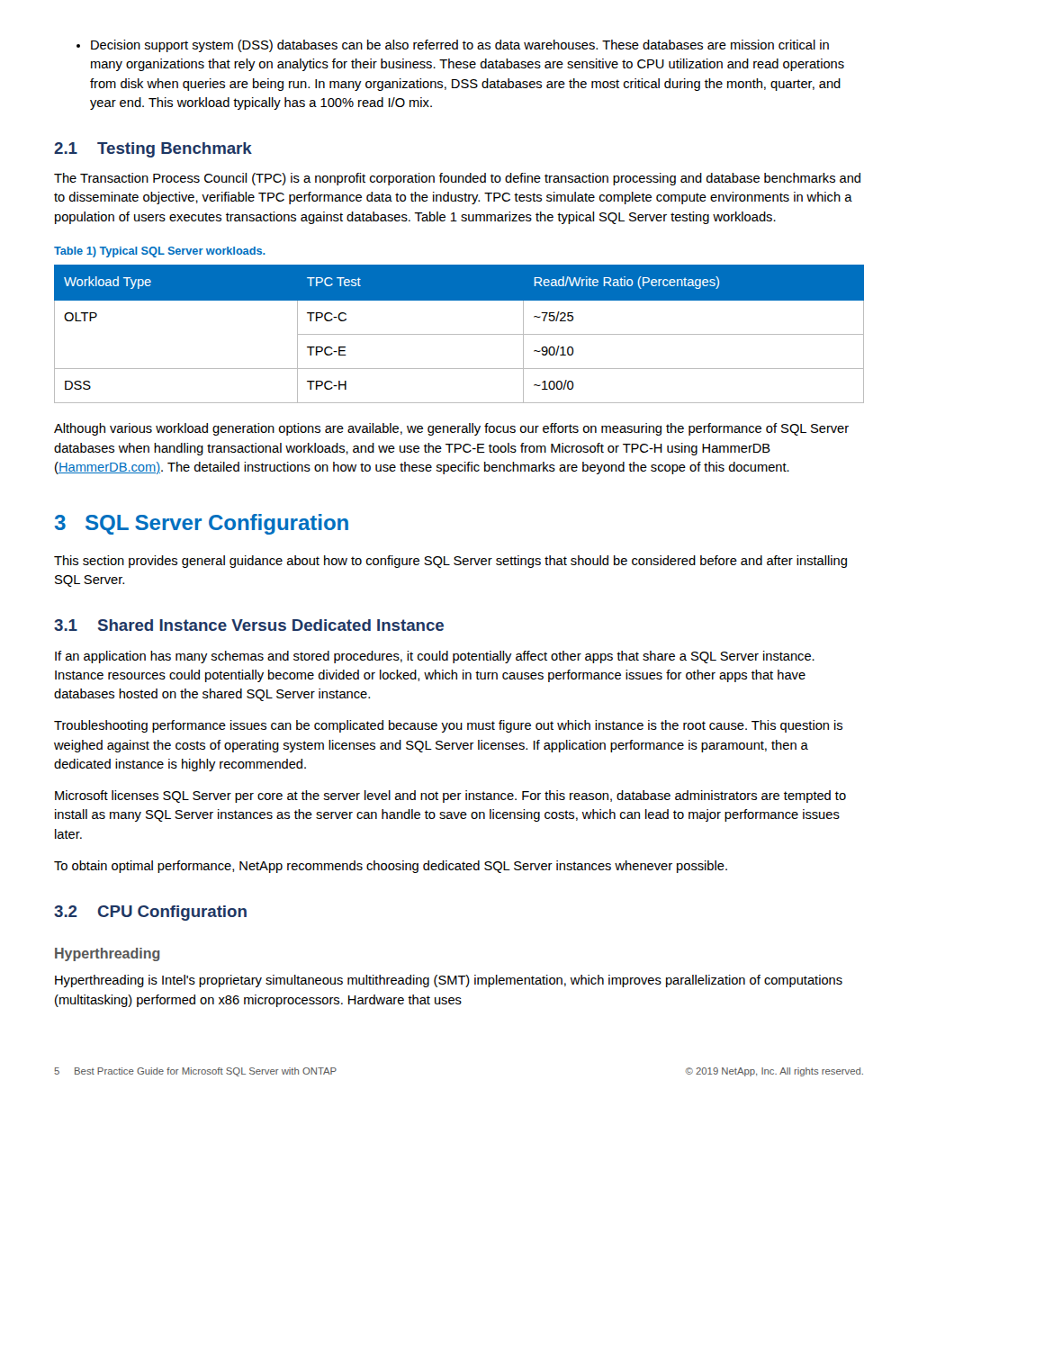Decision support system (DSS) databases can be also referred to as data warehouses. These databases are mission critical in many organizations that rely on analytics for their business. These databases are sensitive to CPU utilization and read operations from disk when queries are being run. In many organizations, DSS databases are the most critical during the month, quarter, and year end. This workload typically has a 100% read I/O mix.
2.1 Testing Benchmark
The Transaction Process Council (TPC) is a nonprofit corporation founded to define transaction processing and database benchmarks and to disseminate objective, verifiable TPC performance data to the industry. TPC tests simulate complete compute environments in which a population of users executes transactions against databases. Table 1 summarizes the typical SQL Server testing workloads.
Table 1) Typical SQL Server workloads.
| Workload Type | TPC Test | Read/Write Ratio (Percentages) |
| --- | --- | --- |
| OLTP | TPC-C | ~75/25 |
| TPC-E | ~90/10 |
| DSS | TPC-H | ~100/0 |
Although various workload generation options are available, we generally focus our efforts on measuring the performance of SQL Server databases when handling transactional workloads, and we use the TPC-E tools from Microsoft or TPC-H using HammerDB (HammerDB.com). The detailed instructions on how to use these specific benchmarks are beyond the scope of this document.
3 SQL Server Configuration
This section provides general guidance about how to configure SQL Server settings that should be considered before and after installing SQL Server.
3.1 Shared Instance Versus Dedicated Instance
If an application has many schemas and stored procedures, it could potentially affect other apps that share a SQL Server instance. Instance resources could potentially become divided or locked, which in turn causes performance issues for other apps that have databases hosted on the shared SQL Server instance.
Troubleshooting performance issues can be complicated because you must figure out which instance is the root cause. This question is weighed against the costs of operating system licenses and SQL Server licenses. If application performance is paramount, then a dedicated instance is highly recommended.
Microsoft licenses SQL Server per core at the server level and not per instance. For this reason, database administrators are tempted to install as many SQL Server instances as the server can handle to save on licensing costs, which can lead to major performance issues later.
To obtain optimal performance, NetApp recommends choosing dedicated SQL Server instances whenever possible.
3.2 CPU Configuration
Hyperthreading
Hyperthreading is Intel's proprietary simultaneous multithreading (SMT) implementation, which improves parallelization of computations (multitasking) performed on x86 microprocessors. Hardware that uses
5 Best Practice Guide for Microsoft SQL Server with ONTAP
© 2019 NetApp, Inc. All rights reserved.